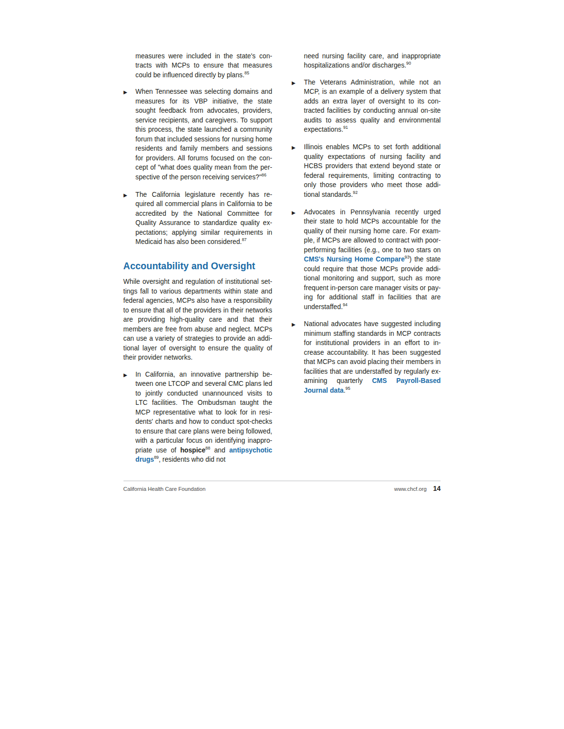measures were included in the state's contracts with MCPs to ensure that measures could be influenced directly by plans.85
When Tennessee was selecting domains and measures for its VBP initiative, the state sought feedback from advocates, providers, service recipients, and caregivers. To support this process, the state launched a community forum that included sessions for nursing home residents and family members and sessions for providers. All forums focused on the concept of "what does quality mean from the perspective of the person receiving services?"86
The California legislature recently has required all commercial plans in California to be accredited by the National Committee for Quality Assurance to standardize quality expectations; applying similar requirements in Medicaid has also been considered.87
Accountability and Oversight
While oversight and regulation of institutional settings fall to various departments within state and federal agencies, MCPs also have a responsibility to ensure that all of the providers in their networks are providing high-quality care and that their members are free from abuse and neglect. MCPs can use a variety of strategies to provide an additional layer of oversight to ensure the quality of their provider networks.
In California, an innovative partnership between one LTCOP and several CMC plans led to jointly conducted unannounced visits to LTC facilities. The Ombudsman taught the MCP representative what to look for in residents' charts and how to conduct spot-checks to ensure that care plans were being followed, with a particular focus on identifying inappropriate use of hospice88 and antipsychotic drugs89, residents who did not
need nursing facility care, and inappropriate hospitalizations and/or discharges.90
The Veterans Administration, while not an MCP, is an example of a delivery system that adds an extra layer of oversight to its contracted facilities by conducting annual on-site audits to assess quality and environmental expectations.91
Illinois enables MCPs to set forth additional quality expectations of nursing facility and HCBS providers that extend beyond state or federal requirements, limiting contracting to only those providers who meet those additional standards.92
Advocates in Pennsylvania recently urged their state to hold MCPs accountable for the quality of their nursing home care. For example, if MCPs are allowed to contract with poor-performing facilities (e.g., one to two stars on CMS's Nursing Home Compare93) the state could require that those MCPs provide additional monitoring and support, such as more frequent in-person care manager visits or paying for additional staff in facilities that are understaffed.94
National advocates have suggested including minimum staffing standards in MCP contracts for institutional providers in an effort to increase accountability. It has been suggested that MCPs can avoid placing their members in facilities that are understaffed by regularly examining quarterly CMS Payroll-Based Journal data.95
California Health Care Foundation
www.chcf.org 14